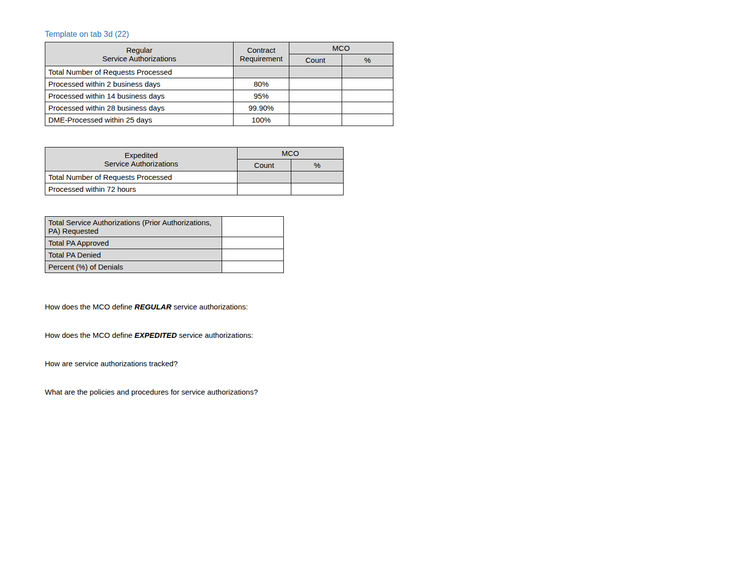Template on tab 3d (22)
| Regular Service Authorizations | Contract Requirement | MCO |
| Count | % |
| Total Number of Requests Processed | | | |
| Processed within 2 business days | 80% | | |
| Processed within 14 business days | 95% | | |
| Processed within 28 business days | 99.90% | | |
| DME-Processed within 25 days | 100% | | |
| Expedited Service Authorizations | MCO |
| Count | % |
| Total Number of Requests Processed | | |
| Processed within 72 hours | | |
| Total Service Authorizations (Prior Authorizations, PA) Requested | |
| Total PA Approved | |
| Total PA Denied | |
| Percent (%) of Denials | |
How does the MCO define REGULAR service authorizations:
How does the MCO define EXPEDITED service authorizations:
How are service authorizations tracked?
What are the policies and procedures for service authorizations?